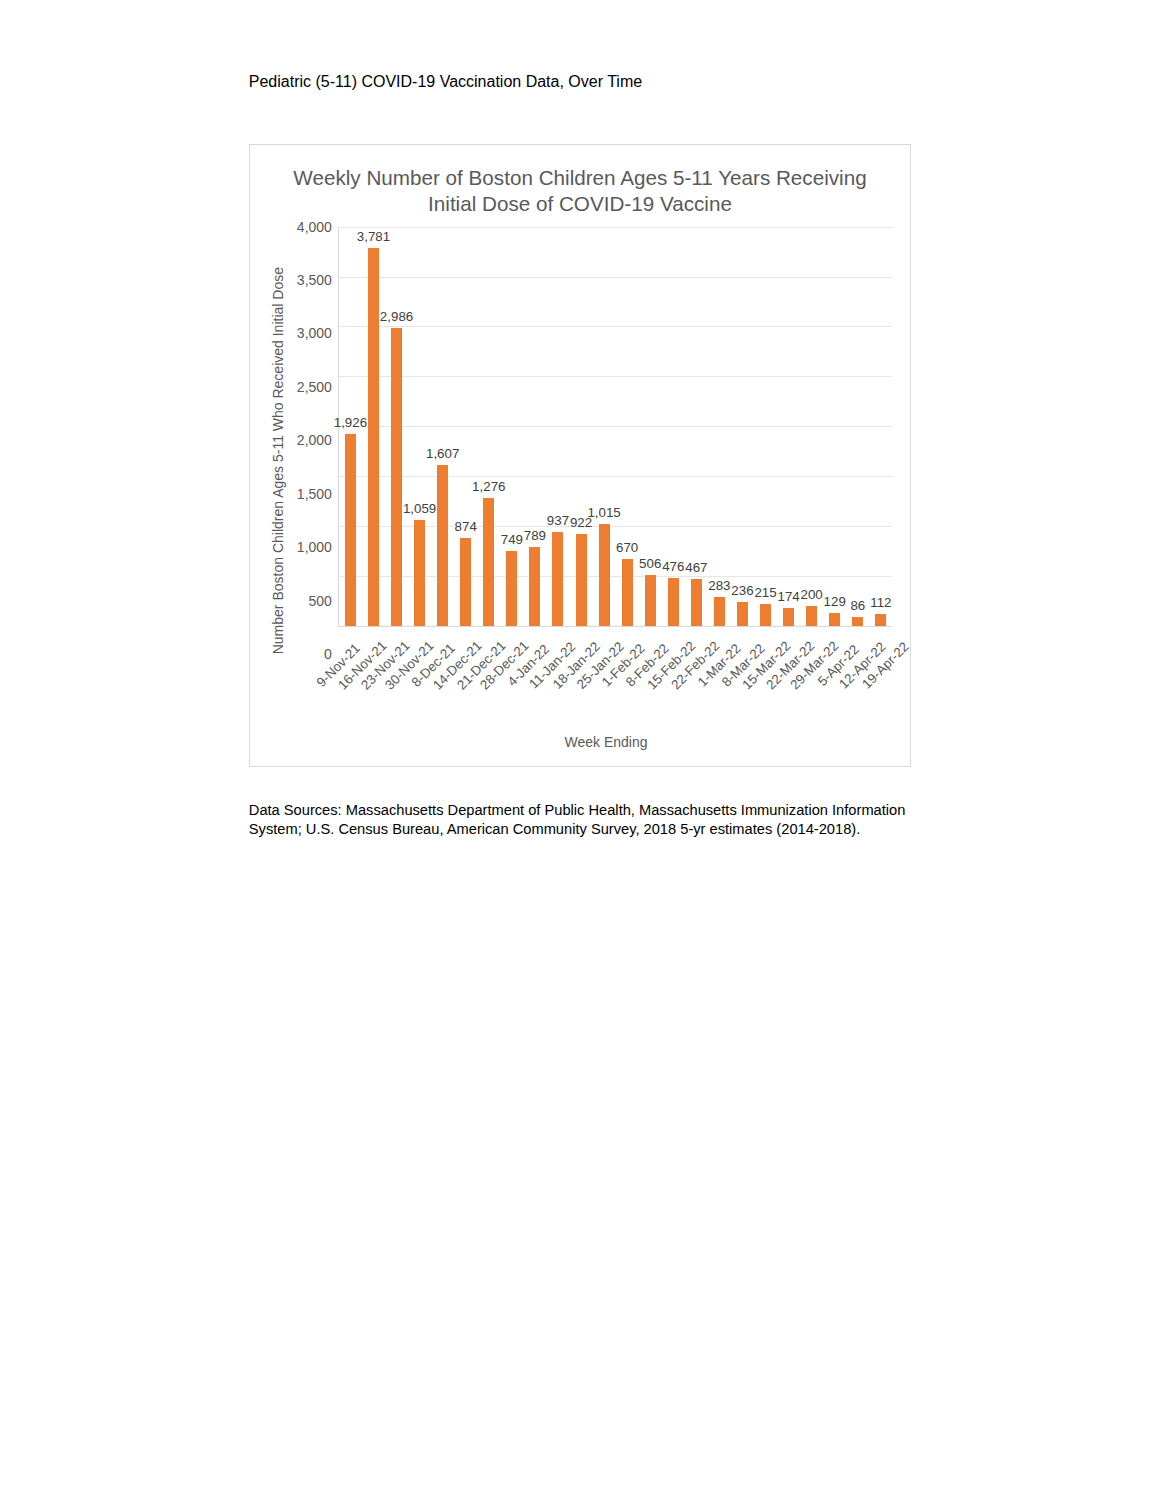Pediatric (5-11) COVID-19 Vaccination Data, Over Time
Weekly Number of Boston Children Ages 5-11 Years Receiving Initial Dose of COVID-19 Vaccine
Number Boston Children Ages 5-11 Who Received Initial Dose
4,000 3,500 3,000 2,500 2,000 1,500 1,000 500 0
1,926
3,781
2,986
1,059
1,607
874
1,276
749
789
937
922
1,015
670
506
476
467
283
236
215
174
200
129
86
112
9-Nov-21
16-Nov-21
23-Nov-21
30-Nov-21
8-Dec-21
14-Dec-21
21-Dec-21
28-Dec-21
4-Jan-22
11-Jan-22
18-Jan-22
25-Jan-22
1-Feb-22
8-Feb-22
15-Feb-22
22-Feb-22
1-Mar-22
8-Mar-22
15-Mar-22
22-Mar-22
29-Mar-22
5-Apr-22
12-Apr-22
19-Apr-22
Week Ending
Data Sources: Massachusetts Department of Public Health, Massachusetts Immunization Information System; U.S. Census Bureau, American Community Survey, 2018 5-yr estimates (2014-2018).